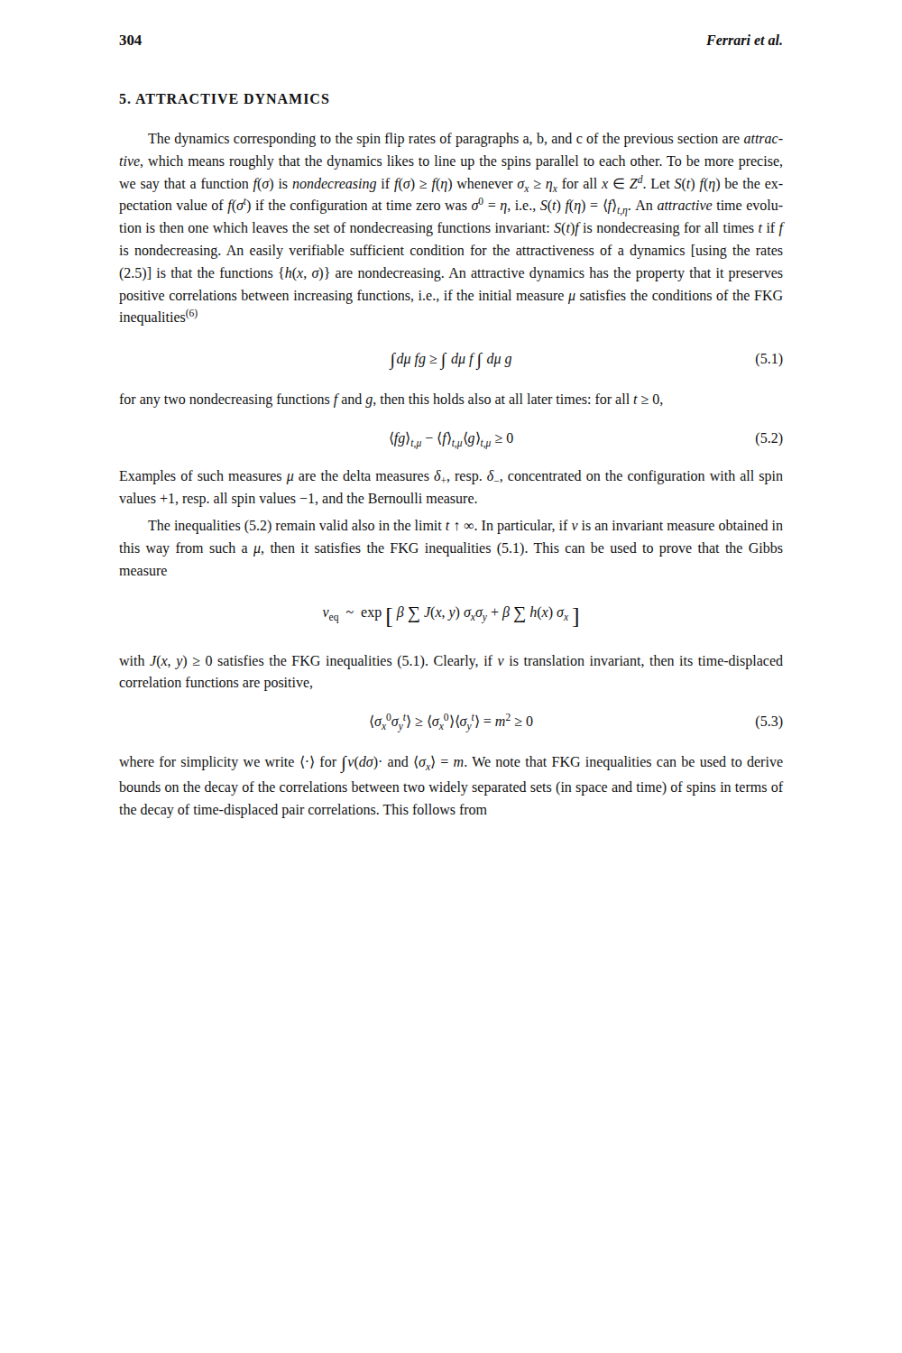304 Ferrari et al.
5. Attractive Dynamics
The dynamics corresponding to the spin flip rates of paragraphs a, b, and c of the previous section are attractive, which means roughly that the dynamics likes to line up the spins parallel to each other. To be more precise, we say that a function f(σ) is nondecreasing if f(σ) ≥ f(η) whenever σx ≥ ηx for all x ∈ Zd. Let S(t) f(η) be the expectation value of f(σt) if the configuration at time zero was σ0 = η, i.e., S(t) f(η) = ⟨f⟩t,η. An attractive time evolution is then one which leaves the set of nondecreasing functions invariant: S(t)f is nondecreasing for all times t if f is nondecreasing. An easily verifiable sufficient condition for the attractiveness of a dynamics [using the rates (2.5)] is that the functions {h(x, σ)} are nondecreasing. An attractive dynamics has the property that it preserves positive correlations between increasing functions, i.e., if the initial measure μ satisfies the conditions of the FKG inequalities(6)
∫dμ fg ≥ ∫ dμ f ∫ dμ g (5.1)
for any two nondecreasing functions f and g, then this holds also at all later times: for all t ≥ 0,
⟨fg⟩t,μ − ⟨f⟩t,μ⟨g⟩t,μ ≥ 0 (5.2)
Examples of such measures μ are the delta measures δ+, resp. δ−, concentrated on the configuration with all spin values +1, resp. all spin values −1, and the Bernoulli measure.
The inequalities (5.2) remain valid also in the limit t ↑ ∞. In particular, if v is an invariant measure obtained in this way from such a μ, then it satisfies the FKG inequalities (5.1). This can be used to prove that the Gibbs measure
veq ~ exp [ β ∑ J(x, y) σxσy + β ∑ h(x) σx ]
with J(x, y) ≥ 0 satisfies the FKG inequalities (5.1). Clearly, if v is translation invariant, then its time-displaced correlation functions are positive,
⟨σx0σyt⟩ ≥ ⟨σx0⟩⟨σyt⟩ = m2 ≥ 0 (5.3)
where for simplicity we write ⟨·⟩ for ∫v(dσ)· and ⟨σx⟩ = m. We note that FKG inequalities can be used to derive bounds on the decay of the correlations between two widely separated sets (in space and time) of spins in terms of the decay of time-displaced pair correlations. This follows from